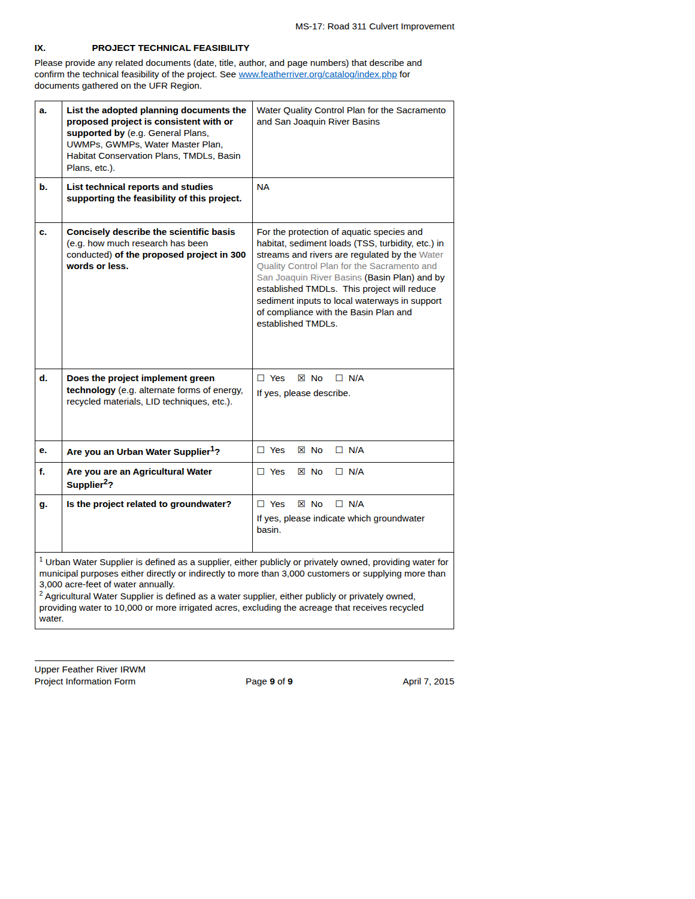MS-17: Road 311 Culvert Improvement
IX. PROJECT TECHNICAL FEASIBILITY
Please provide any related documents (date, title, author, and page numbers) that describe and confirm the technical feasibility of the project. See www.featherriver.org/catalog/index.php for documents gathered on the UFR Region.
| a. | List the adopted planning documents the proposed project is consistent with or supported by (e.g. General Plans, UWMPs, GWMPs, Water Master Plan, Habitat Conservation Plans, TMDLs, Basin Plans, etc.). | Water Quality Control Plan for the Sacramento and San Joaquin River Basins |
| b. | List technical reports and studies supporting the feasibility of this project. | NA |
| c. | Concisely describe the scientific basis (e.g. how much research has been conducted) of the proposed project in 300 words or less. | For the protection of aquatic species and habitat, sediment loads (TSS, turbidity, etc.) in streams and rivers are regulated by the Water Quality Control Plan for the Sacramento and San Joaquin River Basins (Basin Plan) and by established TMDLs. This project will reduce sediment inputs to local waterways in support of compliance with the Basin Plan and established TMDLs. |
| d. | Does the project implement green technology (e.g. alternate forms of energy, recycled materials, LID techniques, etc.). | ☐ Yes ☒ No ☐ N/A If yes, please describe. |
| e. | Are you an Urban Water Supplier 1 ? | ☐ Yes ☒ No ☐ N/A |
| f. | Are you are an Agricultural Water Supplier 2 ? | ☐ Yes ☒ No ☐ N/A |
| g. | Is the project related to groundwater? | ☐ Yes ☒ No ☐ N/A If yes, please indicate which groundwater basin. |
| 1 Urban Water Supplier is defined as a supplier, either publicly or privately owned, providing water for municipal purposes either directly or indirectly to more than 3,000 customers or supplying more than 3,000 acre-feet of water annually. 2 Agricultural Water Supplier is defined as a water supplier, either publicly or privately owned, providing water to 10,000 or more irrigated acres, excluding the acreage that receives recycled water. |
Upper Feather River IRWM
Project Information Form
Page 9 of 9
April 7, 2015